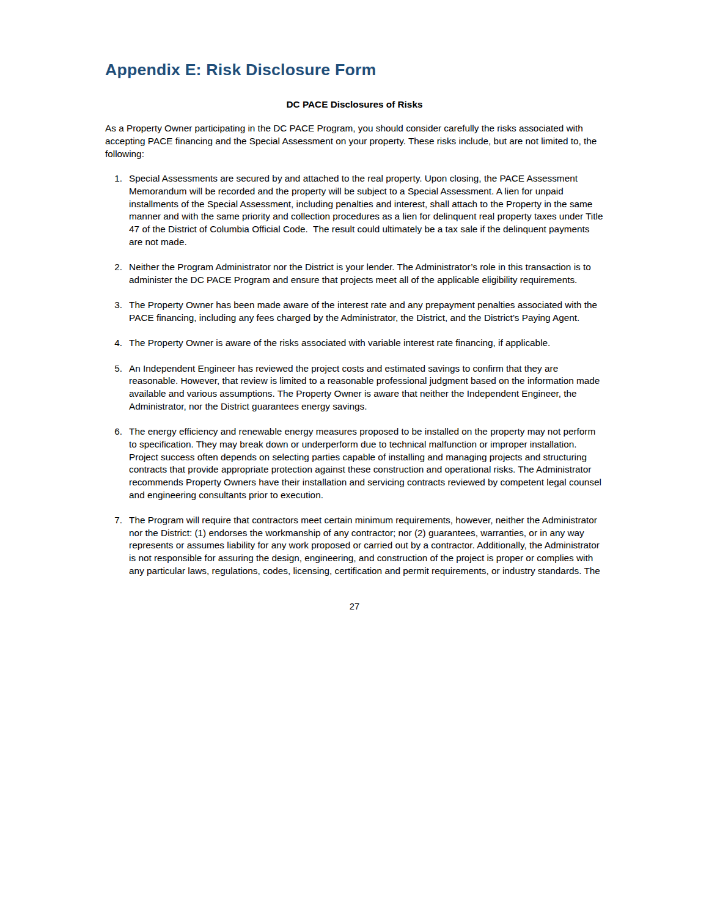Appendix E: Risk Disclosure Form
DC PACE Disclosures of Risks
As a Property Owner participating in the DC PACE Program, you should consider carefully the risks associated with accepting PACE financing and the Special Assessment on your property. These risks include, but are not limited to, the following:
Special Assessments are secured by and attached to the real property. Upon closing, the PACE Assessment Memorandum will be recorded and the property will be subject to a Special Assessment. A lien for unpaid installments of the Special Assessment, including penalties and interest, shall attach to the Property in the same manner and with the same priority and collection procedures as a lien for delinquent real property taxes under Title 47 of the District of Columbia Official Code. The result could ultimately be a tax sale if the delinquent payments are not made.
Neither the Program Administrator nor the District is your lender. The Administrator’s role in this transaction is to administer the DC PACE Program and ensure that projects meet all of the applicable eligibility requirements.
The Property Owner has been made aware of the interest rate and any prepayment penalties associated with the PACE financing, including any fees charged by the Administrator, the District, and the District’s Paying Agent.
The Property Owner is aware of the risks associated with variable interest rate financing, if applicable.
An Independent Engineer has reviewed the project costs and estimated savings to confirm that they are reasonable. However, that review is limited to a reasonable professional judgment based on the information made available and various assumptions. The Property Owner is aware that neither the Independent Engineer, the Administrator, nor the District guarantees energy savings.
The energy efficiency and renewable energy measures proposed to be installed on the property may not perform to specification. They may break down or underperform due to technical malfunction or improper installation. Project success often depends on selecting parties capable of installing and managing projects and structuring contracts that provide appropriate protection against these construction and operational risks. The Administrator recommends Property Owners have their installation and servicing contracts reviewed by competent legal counsel and engineering consultants prior to execution.
The Program will require that contractors meet certain minimum requirements, however, neither the Administrator nor the District: (1) endorses the workmanship of any contractor; nor (2) guarantees, warranties, or in any way represents or assumes liability for any work proposed or carried out by a contractor. Additionally, the Administrator is not responsible for assuring the design, engineering, and construction of the project is proper or complies with any particular laws, regulations, codes, licensing, certification and permit requirements, or industry standards. The
27